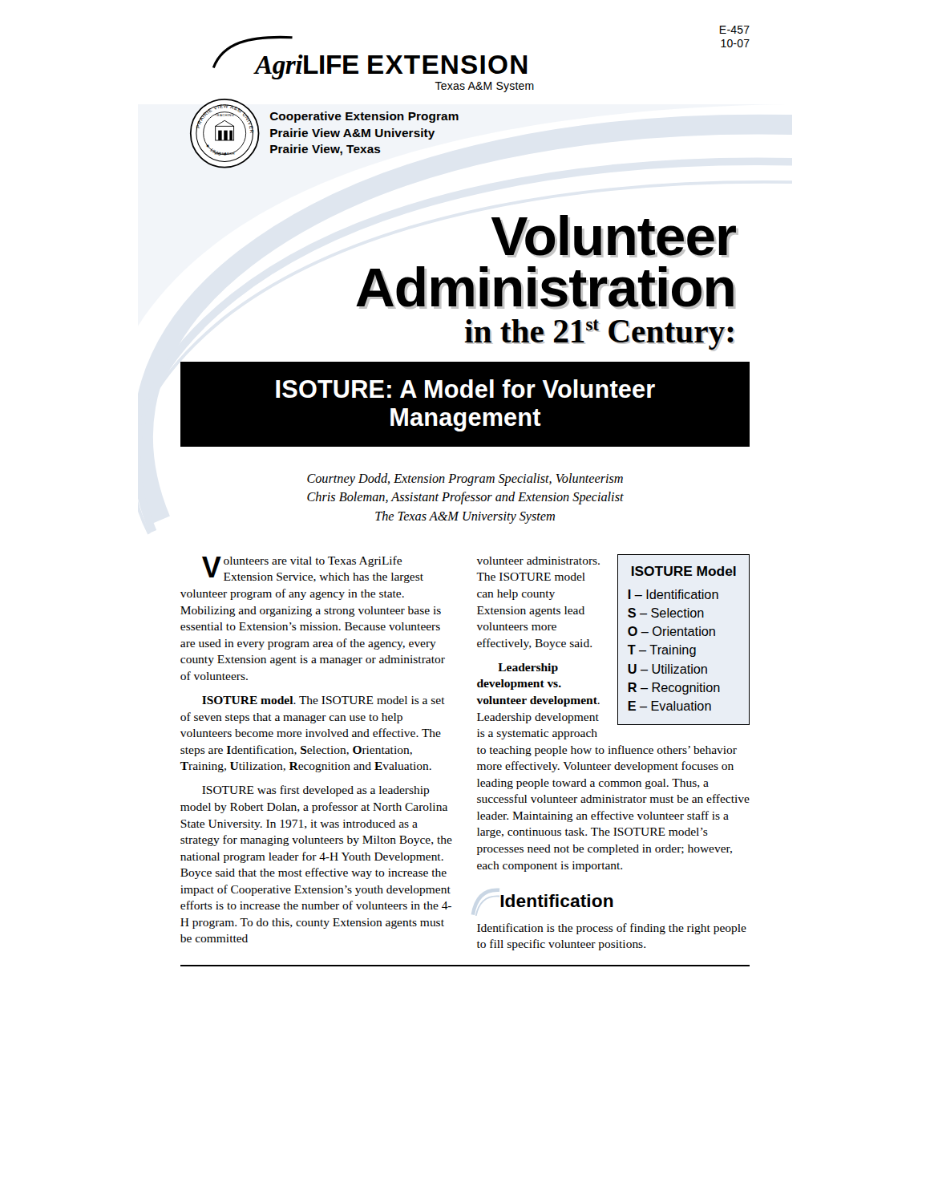E-457
10-07
Agri LIFE EXTENSION
Texas A&M System
PRAIRIE VIEW A&M UNIVERSITY ★ 1876 ★ TEACHING RESEARCH
Cooperative Extension Program
Prairie View A&M University
Prairie View, Texas
Volunteer
Administration
in the 21st Century:
ISOTURE: A Model for Volunteer Management
Courtney Dodd, Extension Program Specialist, Volunteerism
Chris Boleman, Assistant Professor and Extension Specialist
The Texas A&M University System
Volunteers are vital to Texas AgriLife Extension Service, which has the largest volunteer program of any agency in the state. Mobilizing and organizing a strong volunteer base is essential to Extension’s mission. Because volunteers are used in every program area of the agency, every county Extension agent is a manager or administrator of volunteers.
ISOTURE model. The ISOTURE model is a set of seven steps that a manager can use to help volunteers become more involved and effective. The steps are Identification, Selection, Orientation, Training, Utilization, Recognition and Evaluation.
ISOTURE was first developed as a leadership model by Robert Dolan, a professor at North Carolina State University. In 1971, it was introduced as a strategy for managing volunteers by Milton Boyce, the national program leader for 4-H Youth Development. Boyce said that the most effective way to increase the impact of Cooperative Extension’s youth development efforts is to increase the number of volunteers in the 4-H program. To do this, county Extension agents must be committed
ISOTURE Model
I – Identification
S – Selection
O – Orientation
T – Training
U – Utilization
R – Recognition
E – Evaluation
volunteer administrators. The ISOTURE model can help county Extension agents lead volunteers more effectively, Boyce said.
Leadership development vs. volunteer development. Leadership development is a systematic approach to teaching people how to influence others’ behavior more effectively. Volunteer development focuses on leading people toward a common goal. Thus, a successful volunteer administrator must be an effective leader. Maintaining an effective volunteer staff is a large, continuous task. The ISOTURE model’s processes need not be completed in order; however, each component is important.
Identification
Identification is the process of finding the right people to fill specific volunteer positions.